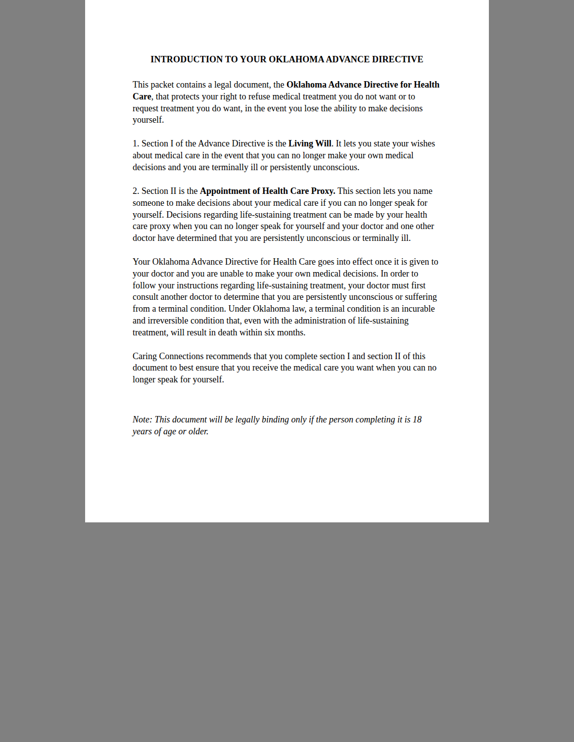INTRODUCTION TO YOUR OKLAHOMA ADVANCE DIRECTIVE
This packet contains a legal document, the Oklahoma Advance Directive for Health Care, that protects your right to refuse medical treatment you do not want or to request treatment you do want, in the event you lose the ability to make decisions yourself.
1. Section I of the Advance Directive is the Living Will. It lets you state your wishes about medical care in the event that you can no longer make your own medical decisions and you are terminally ill or persistently unconscious.
2. Section II is the Appointment of Health Care Proxy. This section lets you name someone to make decisions about your medical care if you can no longer speak for yourself. Decisions regarding life-sustaining treatment can be made by your health care proxy when you can no longer speak for yourself and your doctor and one other doctor have determined that you are persistently unconscious or terminally ill.
Your Oklahoma Advance Directive for Health Care goes into effect once it is given to your doctor and you are unable to make your own medical decisions. In order to follow your instructions regarding life-sustaining treatment, your doctor must first consult another doctor to determine that you are persistently unconscious or suffering from a terminal condition. Under Oklahoma law, a terminal condition is an incurable and irreversible condition that, even with the administration of life-sustaining treatment, will result in death within six months.
Caring Connections recommends that you complete section I and section II of this document to best ensure that you receive the medical care you want when you can no longer speak for yourself.
Note: This document will be legally binding only if the person completing it is 18 years of age or older.